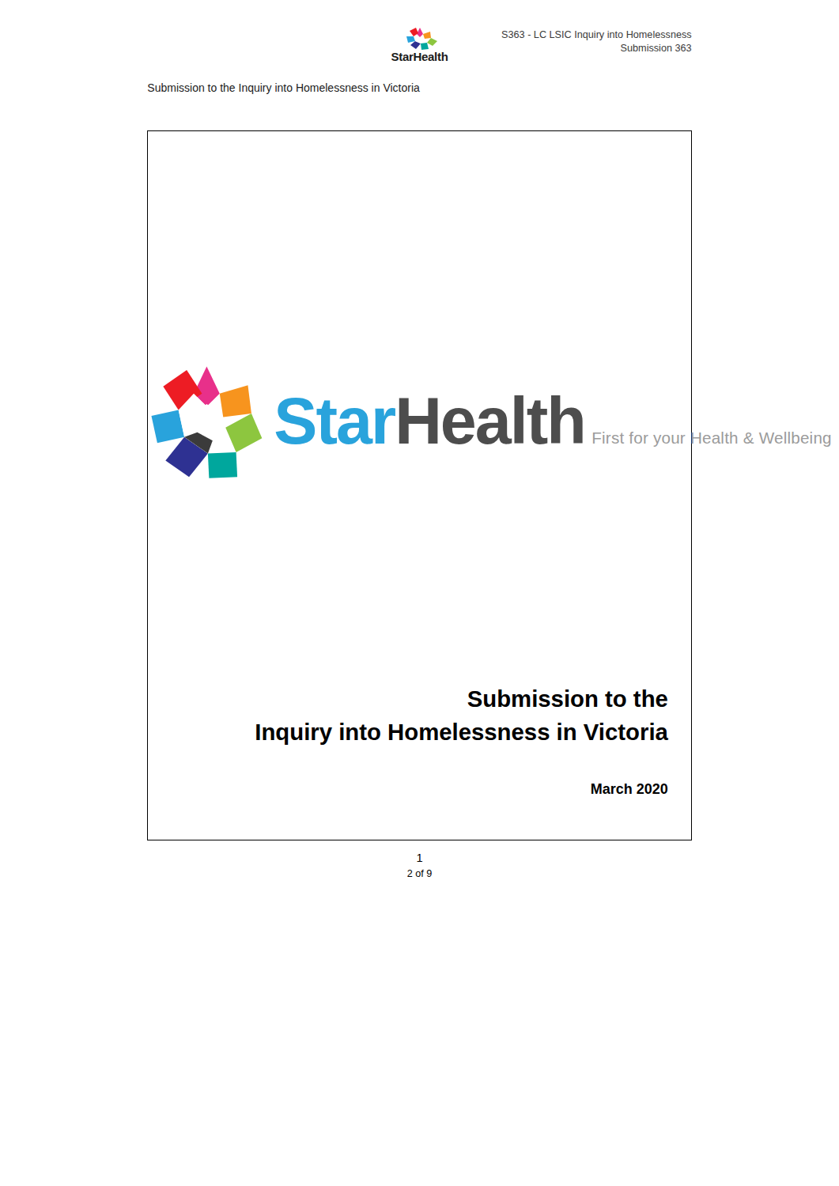Star Health
S363 - LC LSIC Inquiry into Homelessness
Submission 363
Submission to the Inquiry into Homelessness in Victoria
Star Health First for your Health & Wellbeing
Submission to the
Inquiry into Homelessness in Victoria
March 2020
1
2 of 9